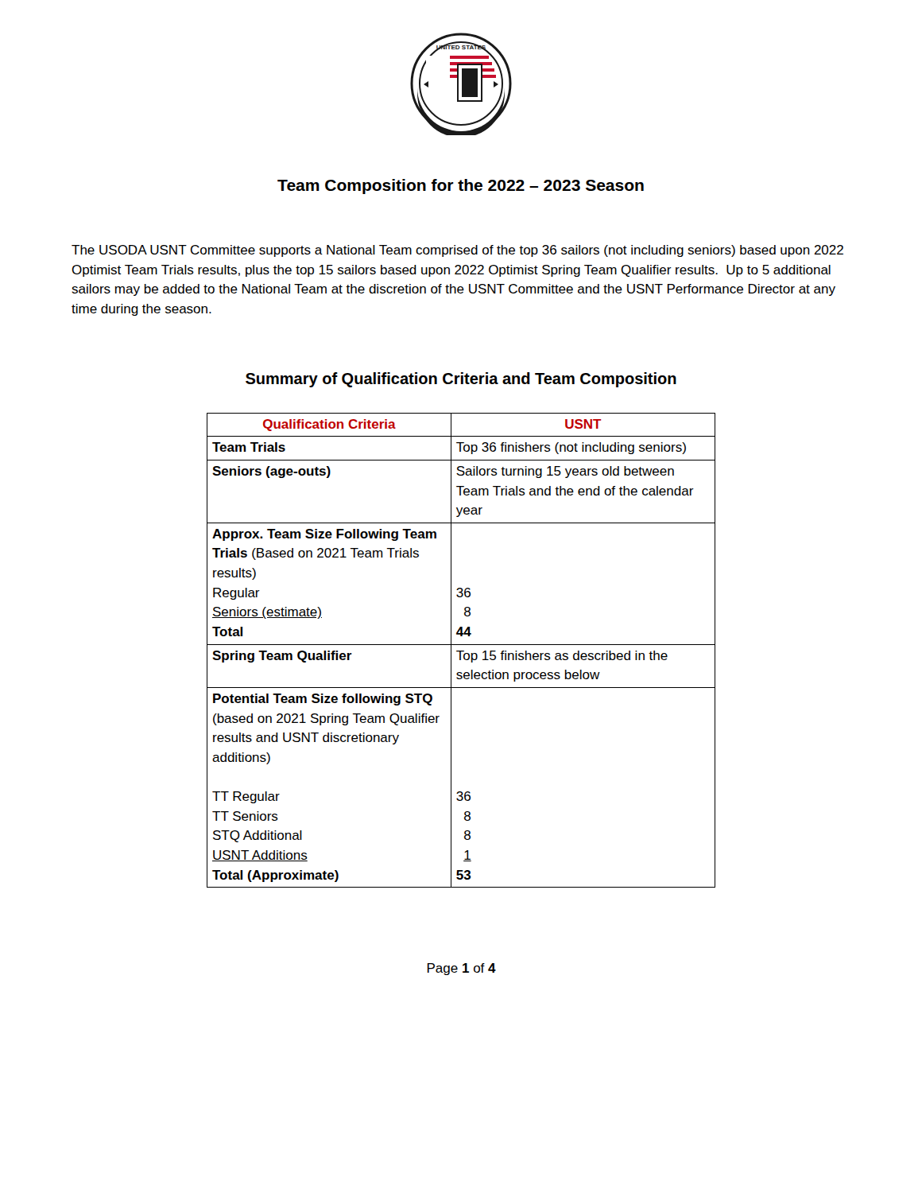NATIONAL TEAM UNITED STATES
Team Composition for the 2022 – 2023 Season
The USODA USNT Committee supports a National Team comprised of the top 36 sailors (not including seniors) based upon 2022 Optimist Team Trials results, plus the top 15 sailors based upon 2022 Optimist Spring Team Qualifier results. Up to 5 additional sailors may be added to the National Team at the discretion of the USNT Committee and the USNT Performance Director at any time during the season.
Summary of Qualification Criteria and Team Composition
| Qualification Criteria | USNT |
| --- | --- |
| Team Trials | Top 36 finishers (not including seniors) |
| Seniors (age-outs) | Sailors turning 15 years old between Team Trials and the end of the calendar year |
| Approx. Team Size Following Team Trials (Based on 2021 Team Trials results) Regular Seniors (estimate) Total | 36 8 44 |
| Spring Team Qualifier | Top 15 finishers as described in the selection process below |
| Potential Team Size following STQ (based on 2021 Spring Team Qualifier results and USNT discretionary additions) TT Regular TT Seniors STQ Additional USNT Additions Total (Approximate) | 36 8 8 1 53 |
Page 1 of 4